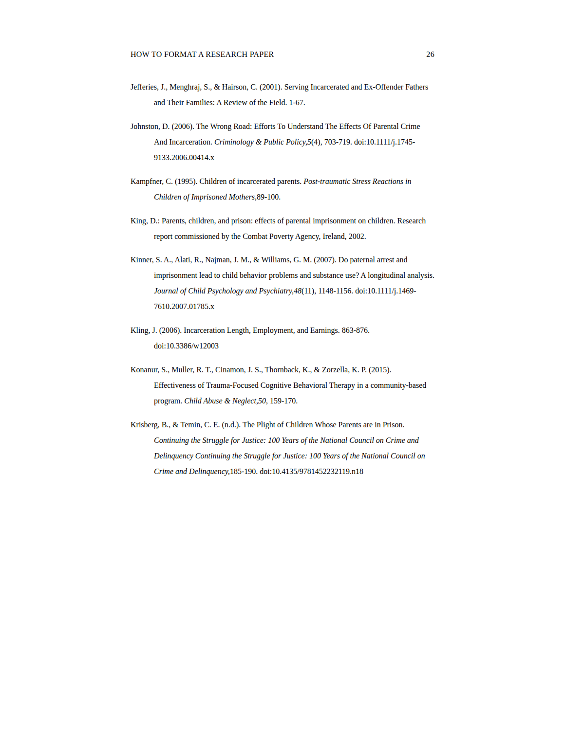How to Format a Research Paper 26
Jefferies, J., Menghraj, S., & Hairson, C. (2001). Serving Incarcerated and Ex-Offender Fathers and Their Families: A Review of the Field. 1-67.
Johnston, D. (2006). The Wrong Road: Efforts To Understand The Effects Of Parental Crime And Incarceration. Criminology & Public Policy,5(4), 703-719. doi:10.1111/j.1745-9133.2006.00414.x
Kampfner, C. (1995). Children of incarcerated parents. Post-traumatic Stress Reactions in Children of Imprisoned Mothers,89-100.
King, D.: Parents, children, and prison: effects of parental imprisonment on children. Research report commissioned by the Combat Poverty Agency, Ireland, 2002.
Kinner, S. A., Alati, R., Najman, J. M., & Williams, G. M. (2007). Do paternal arrest and imprisonment lead to child behavior problems and substance use? A longitudinal analysis. Journal of Child Psychology and Psychiatry,48(11), 1148-1156. doi:10.1111/j.1469-7610.2007.01785.x
Kling, J. (2006). Incarceration Length, Employment, and Earnings. 863-876. doi:10.3386/w12003
Konanur, S., Muller, R. T., Cinamon, J. S., Thornback, K., & Zorzella, K. P. (2015). Effectiveness of Trauma-Focused Cognitive Behavioral Therapy in a community-based program. Child Abuse & Neglect,50, 159-170.
Krisberg, B., & Temin, C. E. (n.d.). The Plight of Children Whose Parents are in Prison. Continuing the Struggle for Justice: 100 Years of the National Council on Crime and Delinquency Continuing the Struggle for Justice: 100 Years of the National Council on Crime and Delinquency,185-190. doi:10.4135/9781452232119.n18